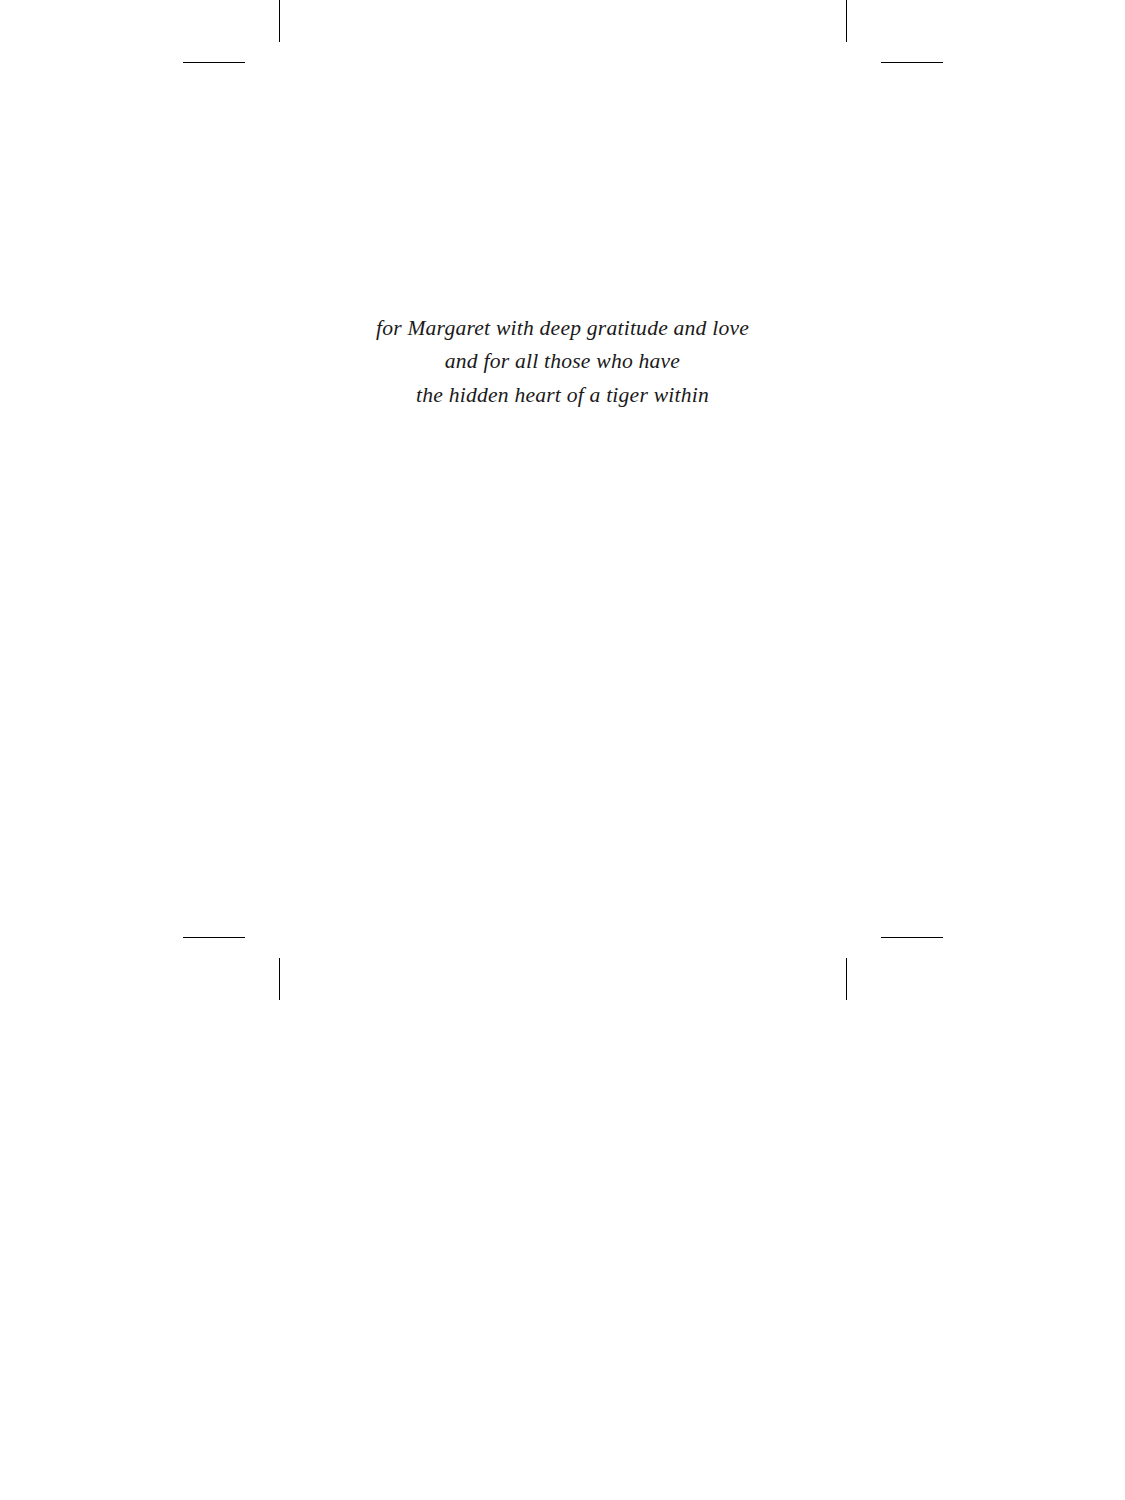for Margaret with deep gratitude and love and for all those who have the hidden heart of a tiger within